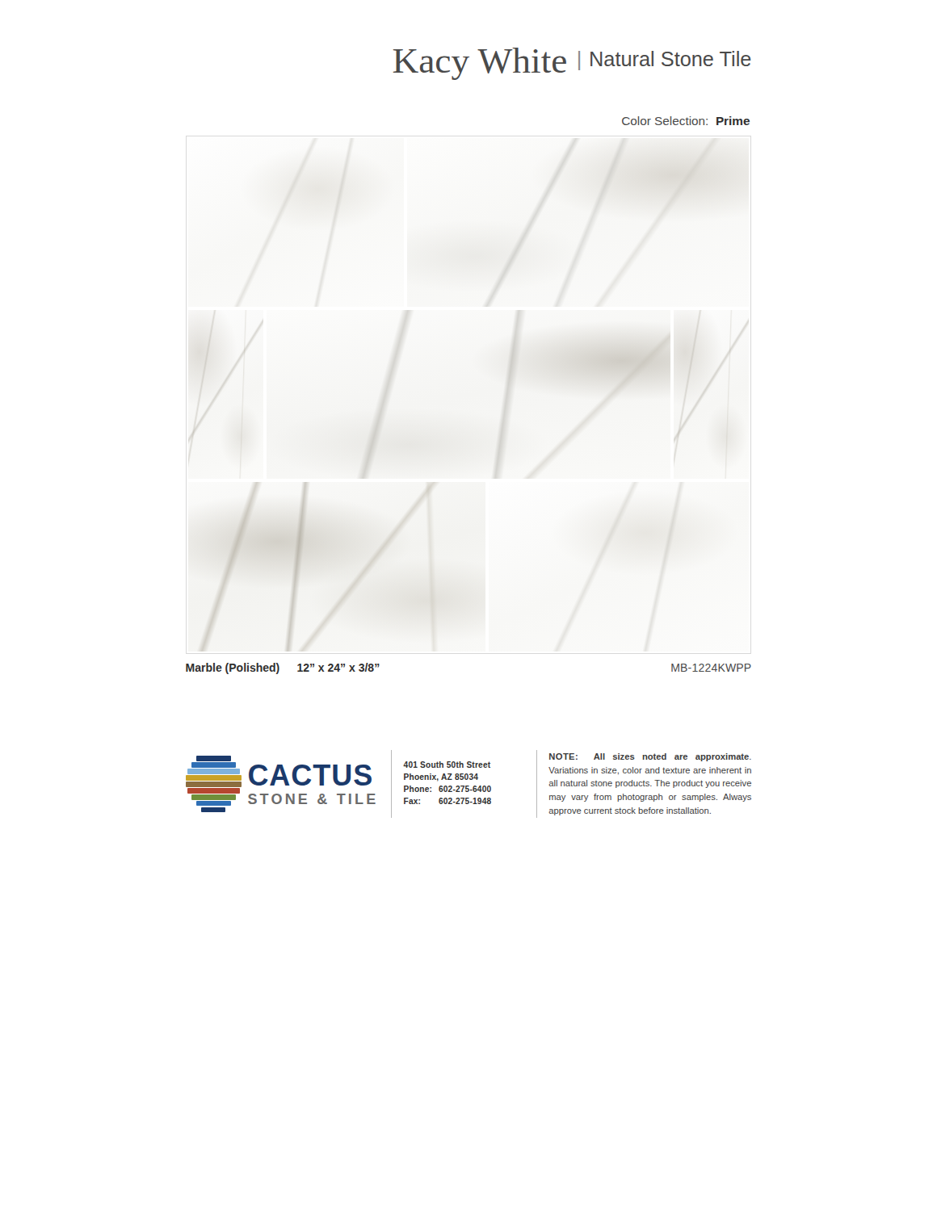Kacy White|Natural Stone Tile
Color Selection: Prime
Marble (Polished)12” x 24” x 3/8”
MB-1224KWPP
CACTUS STONE & TILE
401 South 50th Street
Phoenix, AZ 85034
Phone: 602-275-6400
Fax: 602-275-1948
NOTE: All sizes noted are approximate. Variations in size, color and texture are inherent in all natural stone products. The product you receive may vary from photograph or samples. Always approve current stock before installation.